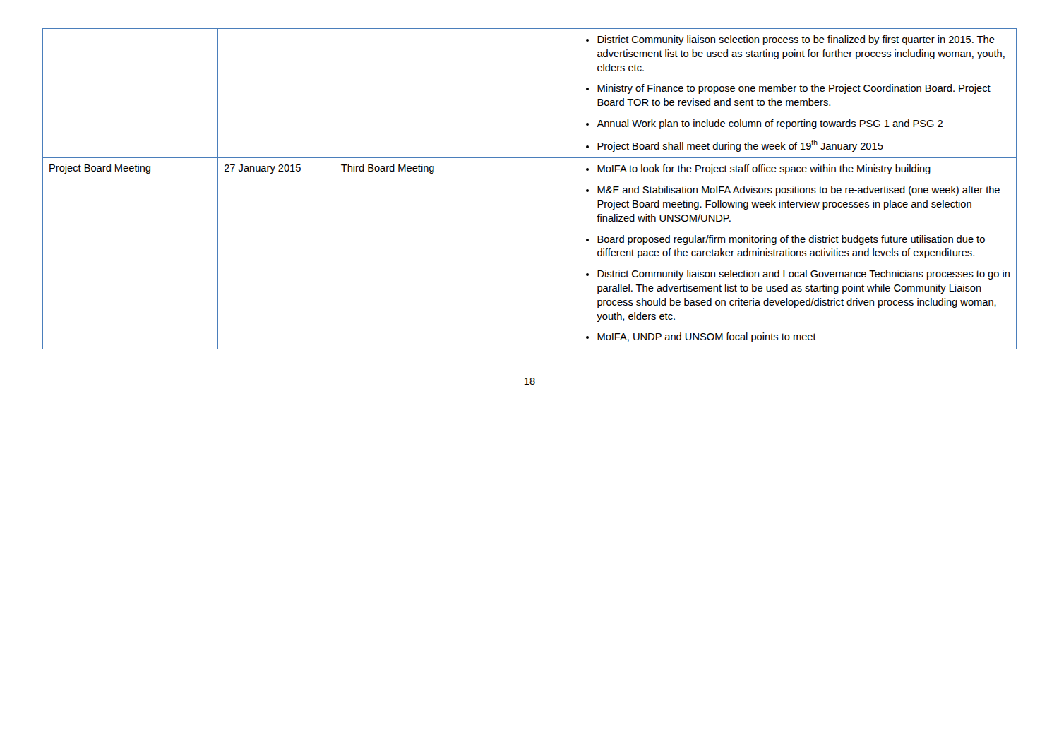| | | | District Community liaison selection process to be finalized by first quarter in 2015. The advertisement list to be used as starting point for further process including woman, youth, elders etc. Ministry of Finance to propose one member to the Project Coordination Board. Project Board TOR to be revised and sent to the members. Annual Work plan to include column of reporting towards PSG 1 and PSG 2 Project Board shall meet during the week of 19 th January 2015 |
| Project Board Meeting | 27 January 2015 | Third Board Meeting | MoIFA to look for the Project staff office space within the Ministry building M&E and Stabilisation MoIFA Advisors positions to be re-advertised (one week) after the Project Board meeting. Following week interview processes in place and selection finalized with UNSOM/UNDP. Board proposed regular/firm monitoring of the district budgets future utilisation due to different pace of the caretaker administrations activities and levels of expenditures. District Community liaison selection and Local Governance Technicians processes to go in parallel. The advertisement list to be used as starting point while Community Liaison process should be based on criteria developed/district driven process including woman, youth, elders etc. MoIFA, UNDP and UNSOM focal points to meet |
18